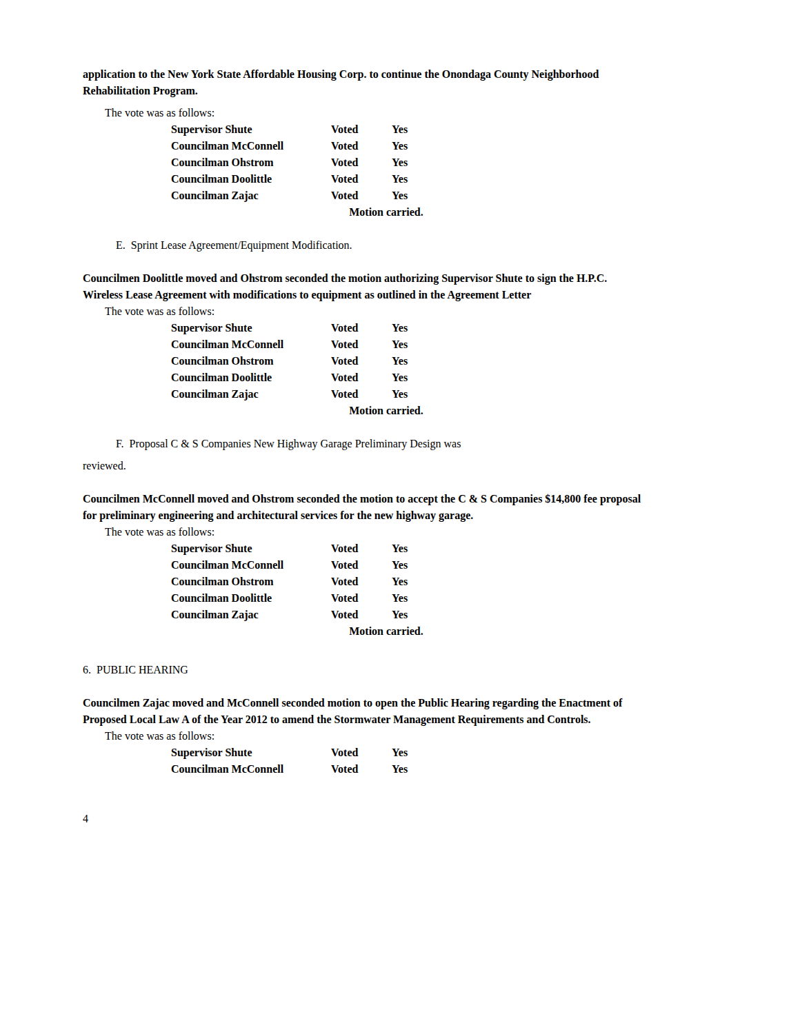application to the New York State Affordable Housing Corp. to continue the Onondaga County Neighborhood Rehabilitation Program.
The vote was as follows:
| Supervisor Shute | Voted | Yes |
| Councilman McConnell | Voted | Yes |
| Councilman Ohstrom | Voted | Yes |
| Councilman Doolittle | Voted | Yes |
| Councilman Zajac | Voted | Yes |
Motion carried.
E. Sprint Lease Agreement/Equipment Modification.
Councilmen Doolittle moved and Ohstrom seconded the motion authorizing Supervisor Shute to sign the H.P.C. Wireless Lease Agreement with modifications to equipment as outlined in the Agreement Letter
The vote was as follows:
| Supervisor Shute | Voted | Yes |
| Councilman McConnell | Voted | Yes |
| Councilman Ohstrom | Voted | Yes |
| Councilman Doolittle | Voted | Yes |
| Councilman Zajac | Voted | Yes |
Motion carried.
F. Proposal C & S Companies New Highway Garage Preliminary Design was
reviewed.
Councilmen McConnell moved and Ohstrom seconded the motion to accept the C & S Companies $14,800 fee proposal for preliminary engineering and architectural services for the new highway garage.
The vote was as follows:
| Supervisor Shute | Voted | Yes |
| Councilman McConnell | Voted | Yes |
| Councilman Ohstrom | Voted | Yes |
| Councilman Doolittle | Voted | Yes |
| Councilman Zajac | Voted | Yes |
Motion carried.
6. PUBLIC HEARING
Councilmen Zajac moved and McConnell seconded motion to open the Public Hearing regarding the Enactment of Proposed Local Law A of the Year 2012 to amend the Stormwater Management Requirements and Controls.
The vote was as follows:
| Supervisor Shute | Voted | Yes |
| Councilman McConnell | Voted | Yes |
4